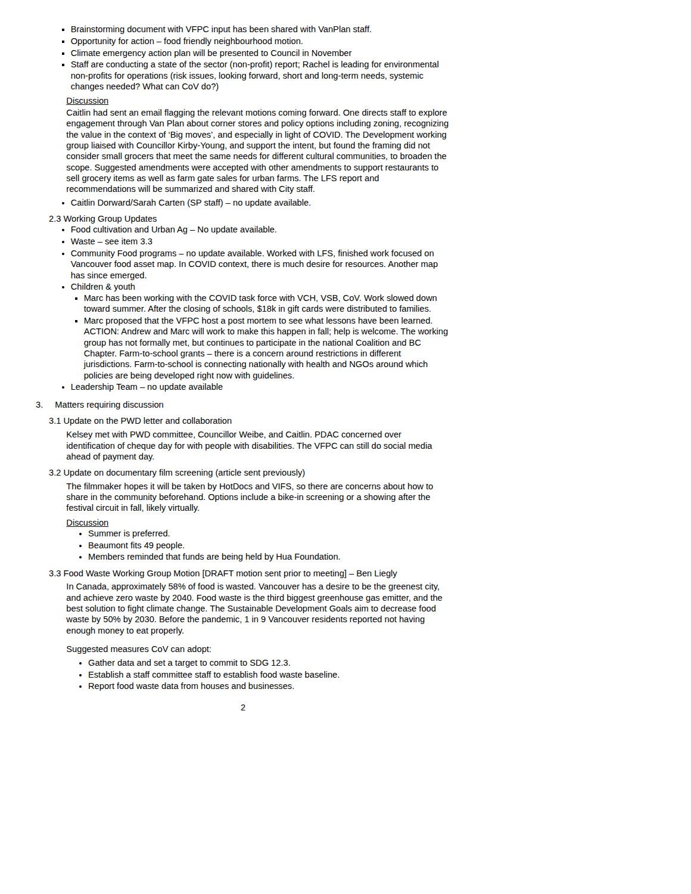Brainstorming document with VFPC input has been shared with VanPlan staff.
Opportunity for action – food friendly neighbourhood motion.
Climate emergency action plan will be presented to Council in November
Staff are conducting a state of the sector (non-profit) report; Rachel is leading for environmental non-profits for operations (risk issues, looking forward, short and long-term needs, systemic changes needed? What can CoV do?)
Discussion
Caitlin had sent an email flagging the relevant motions coming forward. One directs staff to explore engagement through Van Plan about corner stores and policy options including zoning, recognizing the value in the context of ‘Big moves’, and especially in light of COVID. The Development working group liaised with Councillor Kirby-Young, and support the intent, but found the framing did not consider small grocers that meet the same needs for different cultural communities, to broaden the scope. Suggested amendments were accepted with other amendments to support restaurants to sell grocery items as well as farm gate sales for urban farms. The LFS report and recommendations will be summarized and shared with City staff.
Caitlin Dorward/Sarah Carten (SP staff) – no update available.
2.3 Working Group Updates
Food cultivation and Urban Ag – No update available.
Waste – see item 3.3
Community Food programs – no update available. Worked with LFS, finished work focused on Vancouver food asset map. In COVID context, there is much desire for resources. Another map has since emerged.
Children & youth
Marc has been working with the COVID task force with VCH, VSB, CoV. Work slowed down toward summer. After the closing of schools, $18k in gift cards were distributed to families.
Marc proposed that the VFPC host a post mortem to see what lessons have been learned. ACTION: Andrew and Marc will work to make this happen in fall; help is welcome. The working group has not formally met, but continues to participate in the national Coalition and BC Chapter. Farm-to-school grants – there is a concern around restrictions in different jurisdictions. Farm-to-school is connecting nationally with health and NGOs around which policies are being developed right now with guidelines.
Leadership Team – no update available
3.
Matters requiring discussion
3.1 Update on the PWD letter and collaboration
Kelsey met with PWD committee, Councillor Weibe, and Caitlin. PDAC concerned over identification of cheque day for with people with disabilities. The VFPC can still do social media ahead of payment day.
3.2 Update on documentary film screening (article sent previously)
The filmmaker hopes it will be taken by HotDocs and VIFS, so there are concerns about how to share in the community beforehand. Options include a bike-in screening or a showing after the festival circuit in fall, likely virtually.
Discussion
Summer is preferred.
Beaumont fits 49 people.
Members reminded that funds are being held by Hua Foundation.
3.3 Food Waste Working Group Motion [DRAFT motion sent prior to meeting] – Ben Liegly
In Canada, approximately 58% of food is wasted. Vancouver has a desire to be the greenest city, and achieve zero waste by 2040. Food waste is the third biggest greenhouse gas emitter, and the best solution to fight climate change. The Sustainable Development Goals aim to decrease food waste by 50% by 2030. Before the pandemic, 1 in 9 Vancouver residents reported not having enough money to eat properly.
Suggested measures CoV can adopt:
Gather data and set a target to commit to SDG 12.3.
Establish a staff committee staff to establish food waste baseline.
Report food waste data from houses and businesses.
2